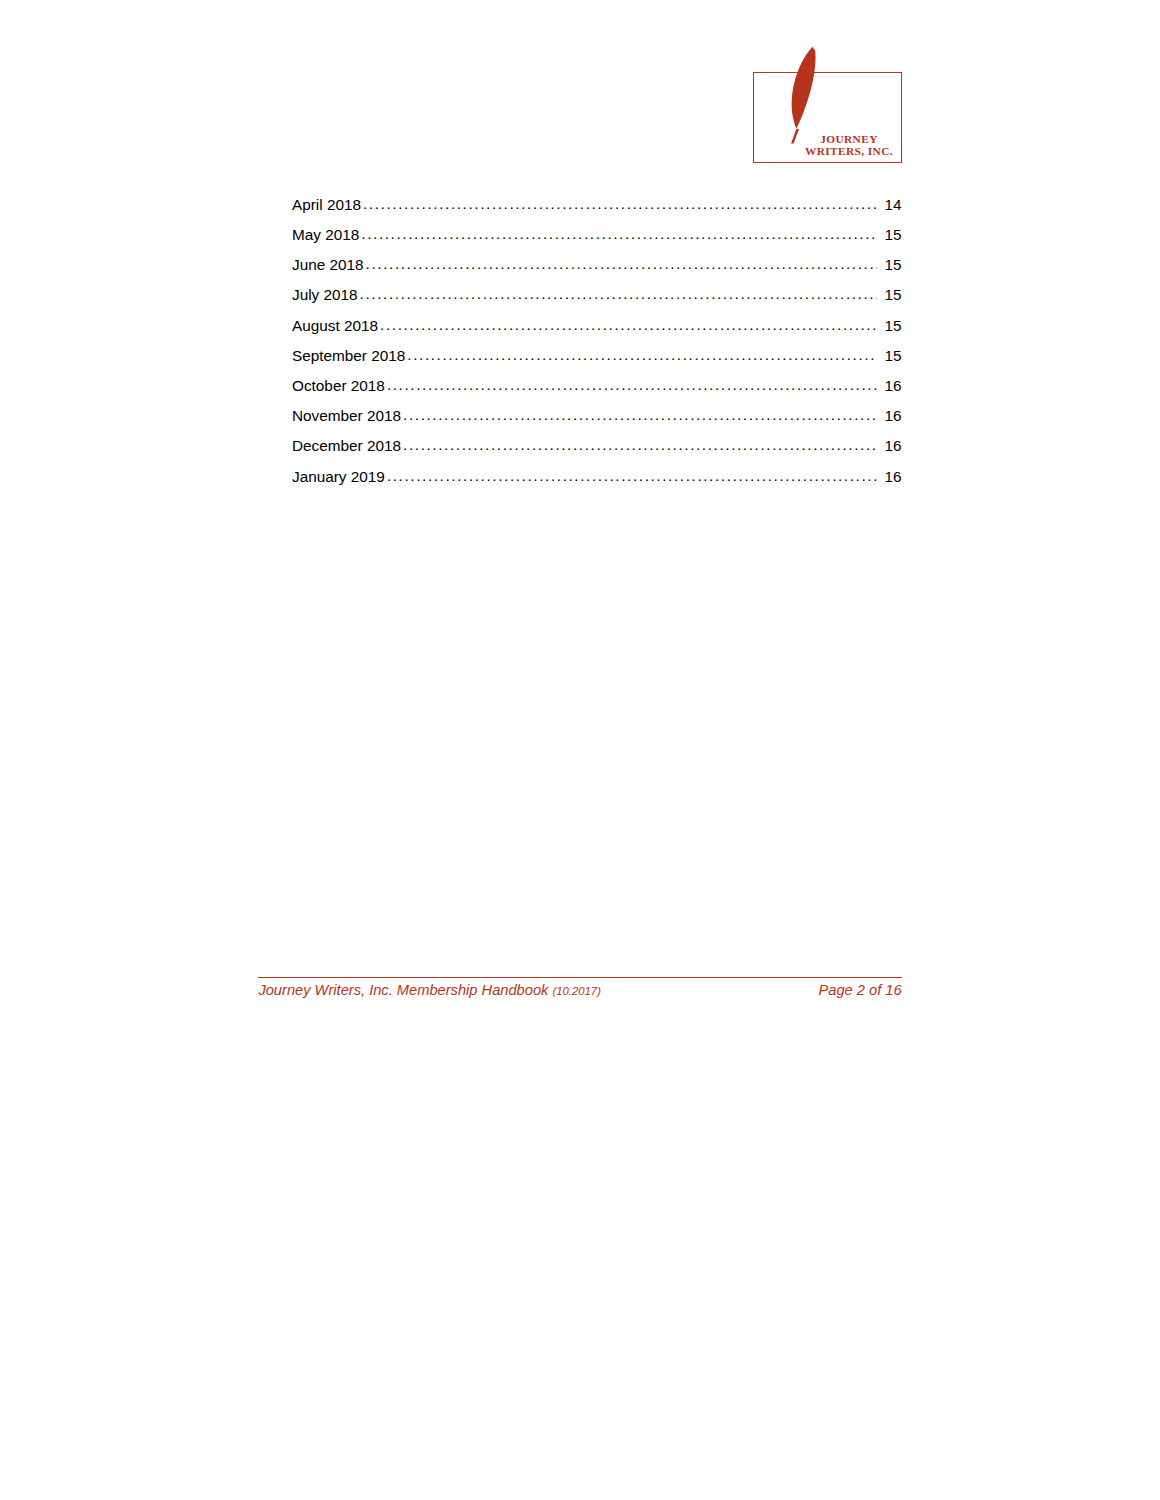JOURNEY
WRITERS, INC.
April 2018 .................................................................................................................................. 14
May 2018 .................................................................................................................................... 15
June 2018 ................................................................................................................................... 15
July 2018 ..................................................................................................................................... 15
August 2018 .............................................................................................................................. 15
September 2018 ....................................................................................................................... 15
October 2018 ............................................................................................................................. 16
November 2018 ........................................................................................................................ 16
December 2018 ......................................................................................................................... 16
January 2019 ............................................................................................................................. 16
Journey Writers, Inc. Membership Handbook (10.2017)
Page 2 of 16